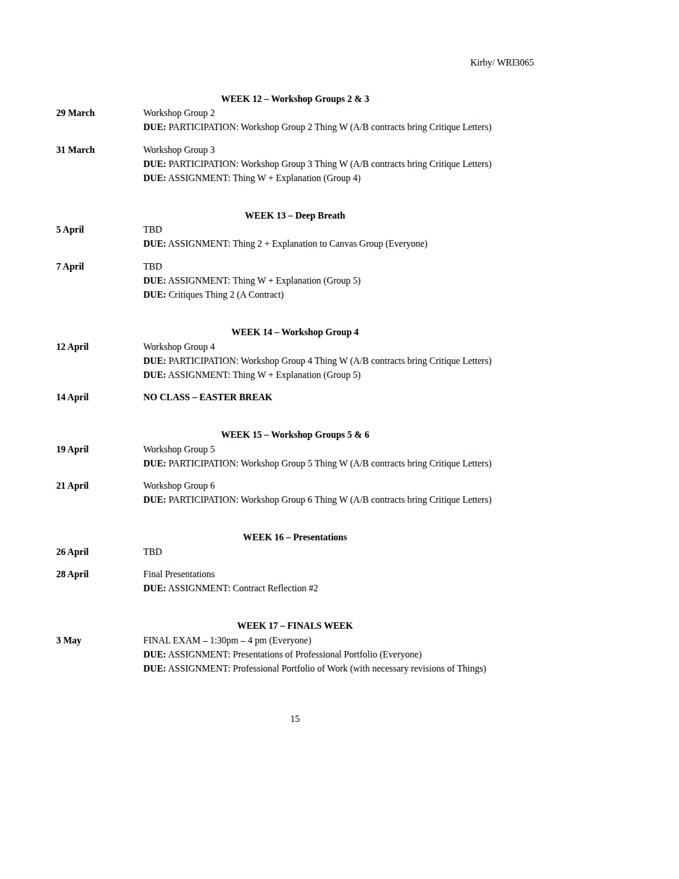Kirby/ WRI3065
WEEK 12 – Workshop Groups 2 & 3
| 29 March | Workshop Group 2 DUE: PARTICIPATION: Workshop Group 2 Thing W (A/B contracts bring Critique Letters) |
| 31 March | Workshop Group 3 DUE: PARTICIPATION: Workshop Group 3 Thing W (A/B contracts bring Critique Letters) DUE: ASSIGNMENT: Thing W + Explanation (Group 4) |
WEEK 13 – Deep Breath
| 5 April | TBD DUE: ASSIGNMENT: Thing 2 + Explanation to Canvas Group (Everyone) |
| 7 April | TBD DUE: ASSIGNMENT: Thing W + Explanation (Group 5) DUE: Critiques Thing 2 (A Contract) |
WEEK 14 – Workshop Group 4
| 12 April | Workshop Group 4 DUE: PARTICIPATION: Workshop Group 4 Thing W (A/B contracts bring Critique Letters) DUE: ASSIGNMENT: Thing W + Explanation (Group 5) |
| 14 April | NO CLASS – EASTER BREAK |
WEEK 15 – Workshop Groups 5 & 6
| 19 April | Workshop Group 5 DUE: PARTICIPATION: Workshop Group 5 Thing W (A/B contracts bring Critique Letters) |
| 21 April | Workshop Group 6 DUE: PARTICIPATION: Workshop Group 6 Thing W (A/B contracts bring Critique Letters) |
WEEK 16 – Presentations
| 26 April | TBD |
| 28 April | Final Presentations DUE: ASSIGNMENT: Contract Reflection #2 |
WEEK 17 – FINALS WEEK
| 3 May | FINAL EXAM – 1:30pm – 4 pm (Everyone) DUE: ASSIGNMENT: Presentations of Professional Portfolio (Everyone) DUE: ASSIGNMENT: Professional Portfolio of Work (with necessary revisions of Things) |
15